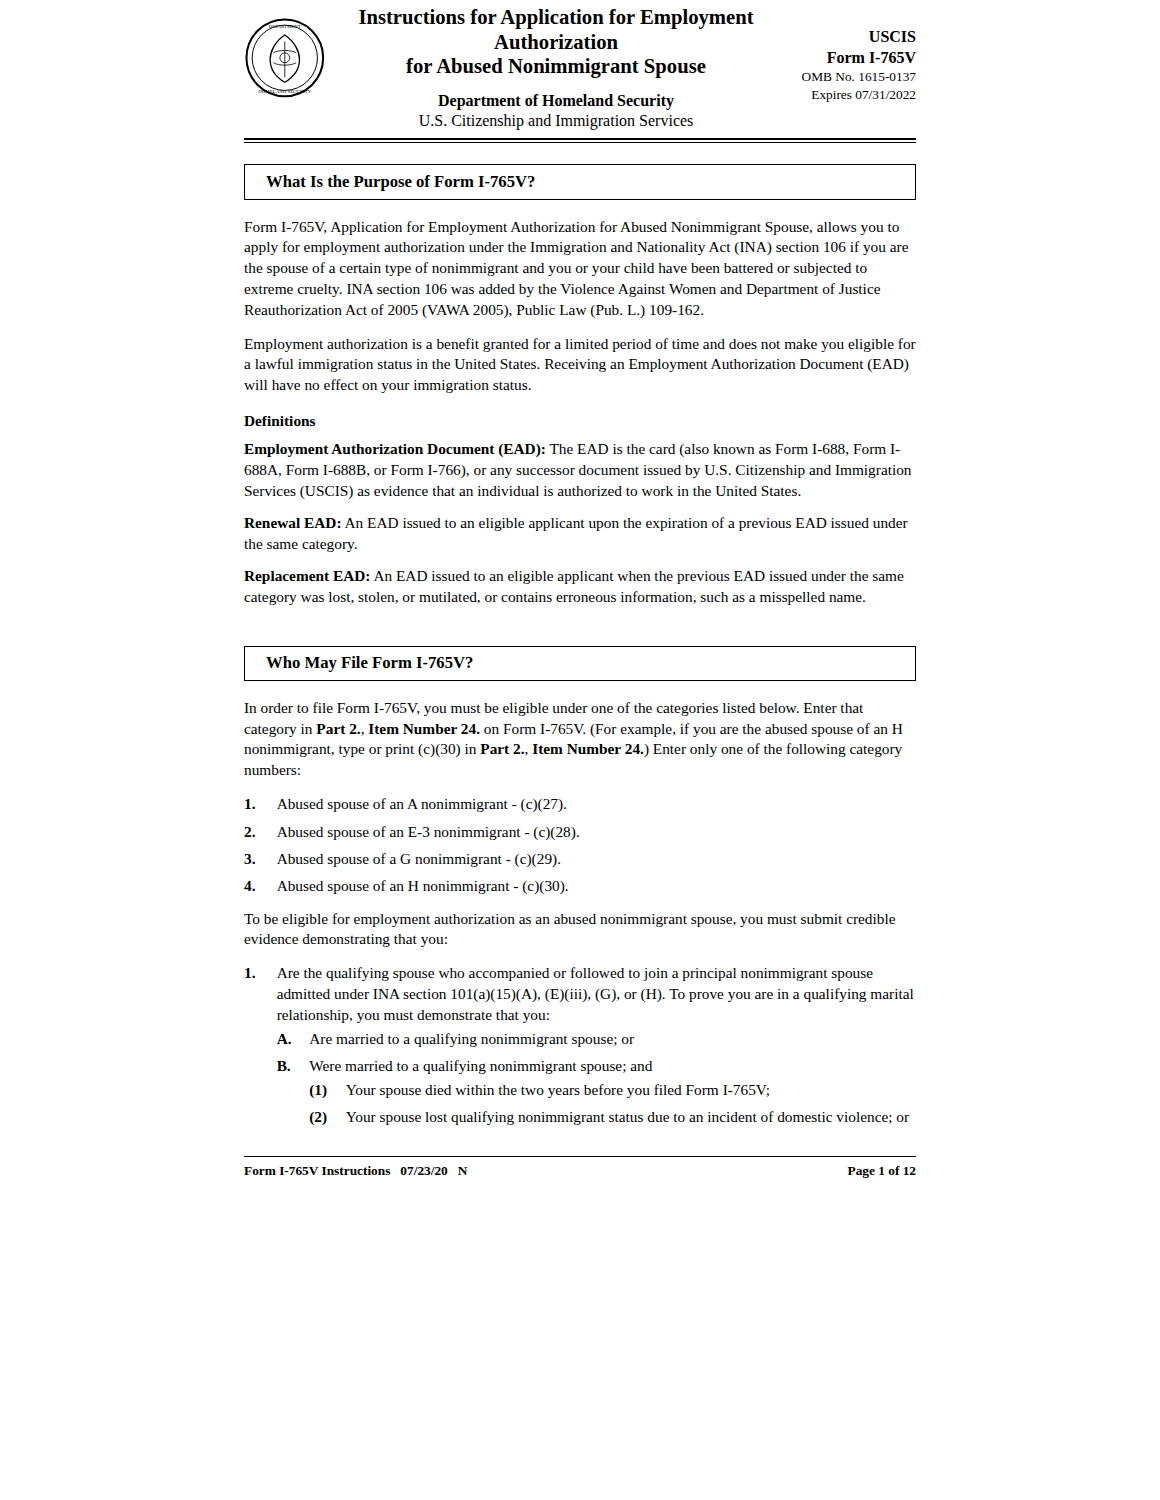DEPARTMENT HOMELAND SECURITY
Instructions for Application for Employment Authorization
for Abused Nonimmigrant Spouse
Department of Homeland Security
U.S. Citizenship and Immigration Services
USCIS
Form I-765V
OMB No. 1615-0137
Expires 07/31/2022
What Is the Purpose of Form I-765V?
Form I-765V, Application for Employment Authorization for Abused Nonimmigrant Spouse, allows you to apply for employment authorization under the Immigration and Nationality Act (INA) section 106 if you are the spouse of a certain type of nonimmigrant and you or your child have been battered or subjected to extreme cruelty. INA section 106 was added by the Violence Against Women and Department of Justice Reauthorization Act of 2005 (VAWA 2005), Public Law (Pub. L.) 109-162.
Employment authorization is a benefit granted for a limited period of time and does not make you eligible for a lawful immigration status in the United States. Receiving an Employment Authorization Document (EAD) will have no effect on your immigration status.
Definitions
Employment Authorization Document (EAD): The EAD is the card (also known as Form I-688, Form I-688A, Form I-688B, or Form I-766), or any successor document issued by U.S. Citizenship and Immigration Services (USCIS) as evidence that an individual is authorized to work in the United States.
Renewal EAD: An EAD issued to an eligible applicant upon the expiration of a previous EAD issued under the same category.
Replacement EAD: An EAD issued to an eligible applicant when the previous EAD issued under the same category was lost, stolen, or mutilated, or contains erroneous information, such as a misspelled name.
Who May File Form I-765V?
In order to file Form I-765V, you must be eligible under one of the categories listed below. Enter that category in Part 2., Item Number 24. on Form I-765V. (For example, if you are the abused spouse of an H nonimmigrant, type or print (c)(30) in Part 2., Item Number 24.) Enter only one of the following category numbers:
1. Abused spouse of an A nonimmigrant - (c)(27).
2. Abused spouse of an E-3 nonimmigrant - (c)(28).
3. Abused spouse of a G nonimmigrant - (c)(29).
4. Abused spouse of an H nonimmigrant - (c)(30).
To be eligible for employment authorization as an abused nonimmigrant spouse, you must submit credible evidence demonstrating that you:
1. Are the qualifying spouse who accompanied or followed to join a principal nonimmigrant spouse admitted under INA section 101(a)(15)(A), (E)(iii), (G), or (H). To prove you are in a qualifying marital relationship, you must demonstrate that you:
A. Are married to a qualifying nonimmigrant spouse; or
B. Were married to a qualifying nonimmigrant spouse; and
(1) Your spouse died within the two years before you filed Form I-765V;
(2) Your spouse lost qualifying nonimmigrant status due to an incident of domestic violence; or
Form I-765V Instructions 07/23/20 N Page 1 of 12